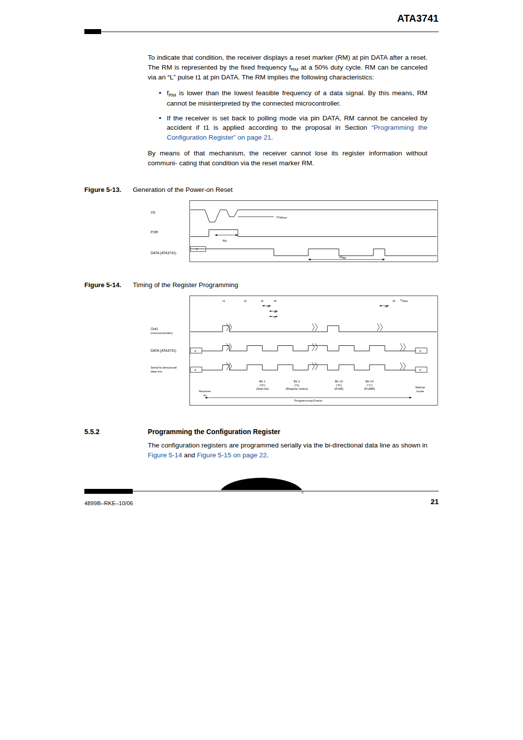ATA3741
To indicate that condition, the receiver displays a reset marker (RM) at pin DATA after a reset. The RM is represented by the fixed frequency fRM at a 50% duty cycle. RM can be canceled via an “L” pulse t1 at pin DATA. The RM implies the following characteristics:
fRM is lower than the lowest feasible frequency of a data signal. By this means, RM cannot be misinterpreted by the connected microcontroller.
If the receiver is set back to polling mode via pin DATA, RM cannot be canceled by accident if t1 is applied according to the proposal in Section “Programming the Configuration Register” on page 21.
By means of that mechanism, the receiver cannot lose its register information without communi- cating that condition via the reset marker RM.
Figure 5-13. Generation of the Power-on Reset
VS POR DATA (ATA3741) VThReset tRst X 1/fRM
Figure 5-14. Timing of the Register Programming
t1 t2 t3 t5 t4 t6 t7 t9 TSleep t8 Out1 (microcontroller) DATA (ATA3741) Serial bi-directional data line X X X X Bit 1 ("0") (Start bit) Bit 2 (*1) (Register select) Bit 13 ("0") (Poll8) Bit 14 ("1") (Poll8R) Startup mode Receiver on Programming Frame
5.5.2
Programming the Configuration Register
The configuration registers are programmed serially via the bi-directional data line as shown in Figure 5-14 and Figure 5-15 on page 22.
ATMEL ®
4899B–RKE–10/06
21